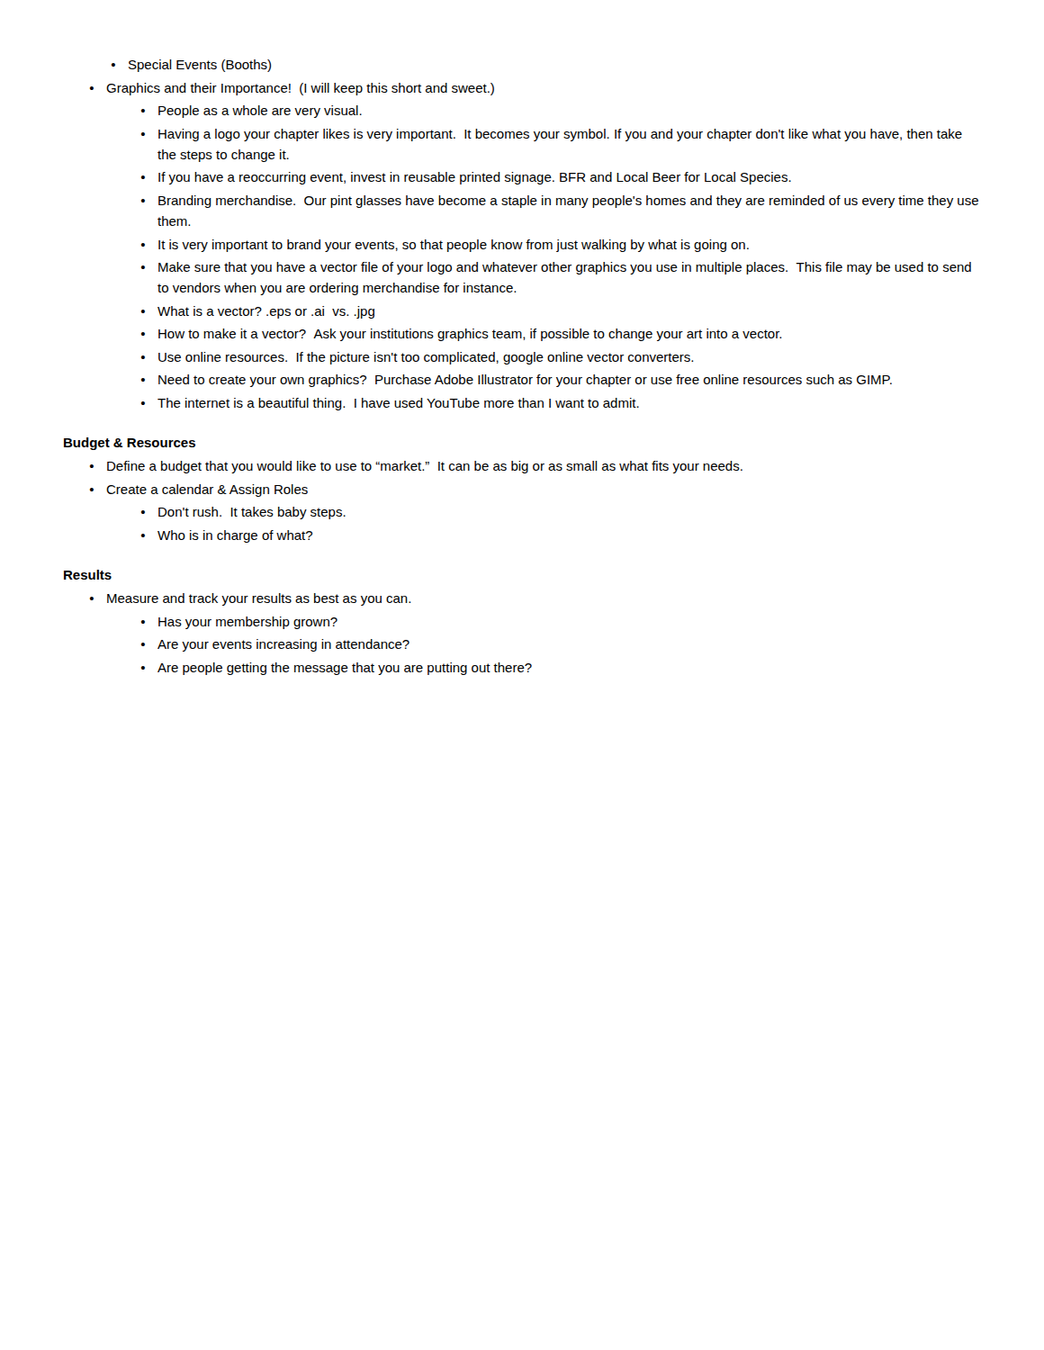Special Events (Booths)
Graphics and their Importance! (I will keep this short and sweet.)
People as a whole are very visual.
Having a logo your chapter likes is very important. It becomes your symbol. If you and your chapter don't like what you have, then take the steps to change it.
If you have a reoccurring event, invest in reusable printed signage. BFR and Local Beer for Local Species.
Branding merchandise. Our pint glasses have become a staple in many people's homes and they are reminded of us every time they use them.
It is very important to brand your events, so that people know from just walking by what is going on.
Make sure that you have a vector file of your logo and whatever other graphics you use in multiple places. This file may be used to send to vendors when you are ordering merchandise for instance.
What is a vector? .eps or .ai vs. .jpg
How to make it a vector? Ask your institutions graphics team, if possible to change your art into a vector.
Use online resources. If the picture isn't too complicated, google online vector converters.
Need to create your own graphics? Purchase Adobe Illustrator for your chapter or use free online resources such as GIMP.
The internet is a beautiful thing. I have used YouTube more than I want to admit.
Budget & Resources
Define a budget that you would like to use to “market.” It can be as big or as small as what fits your needs.
Create a calendar & Assign Roles
Don't rush. It takes baby steps.
Who is in charge of what?
Results
Measure and track your results as best as you can.
Has your membership grown?
Are your events increasing in attendance?
Are people getting the message that you are putting out there?